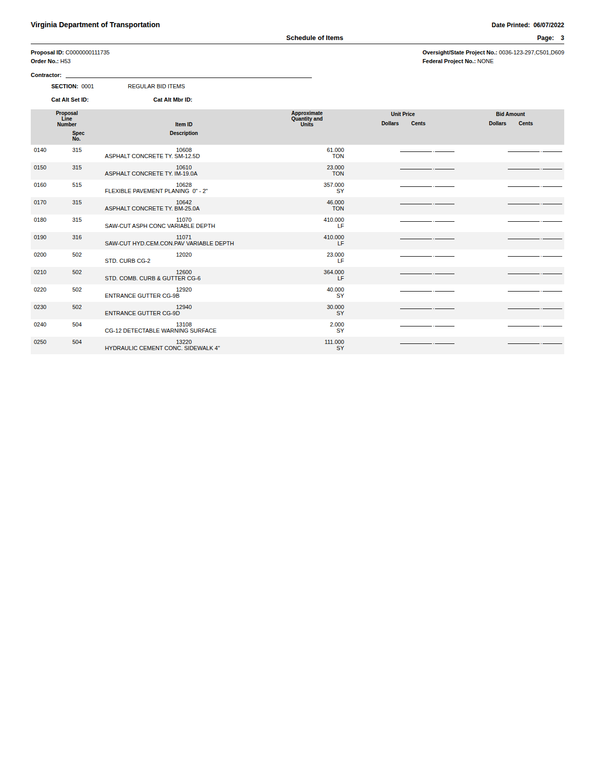Virginia Department of Transportation
Date Printed: 06/07/2022
Schedule of Items
Page: 3
Proposal ID: C0000000111735
Order No.: H53
Oversight/State Project No.: 0036-123-297,C501,D609
Federal Project No.: NONE
Contractor:
SECTION: 0001 REGULAR BID ITEMS
Cat Alt Set ID: Cat Alt Mbr ID:
| Proposal Line Number | Item ID | Approximate Quantity and Units | Unit Price | Bid Amount |
| --- | --- | --- | --- | --- |
| Dollars Cents | Dollars Cents |
| | Spec No. | Description | | | |
| 0140 | 315 | 10608 ASPHALT CONCRETE TY. SM-12.5D | 61.000 TON | . | . |
| 0150 | 315 | 10610 ASPHALT CONCRETE TY. IM-19.0A | 23.000 TON | . | . |
| 0160 | 515 | 10628 FLEXIBLE PAVEMENT PLANING 0" - 2" | 357.000 SY | . | . |
| 0170 | 315 | 10642 ASPHALT CONCRETE TY. BM-25.0A | 46.000 TON | . | . |
| 0180 | 315 | 11070 SAW-CUT ASPH CONC VARIABLE DEPTH | 410.000 LF | . | . |
| 0190 | 316 | 11071 SAW-CUT HYD.CEM.CON.PAV VARIABLE DEPTH | 410.000 LF | . | . |
| 0200 | 502 | 12020 STD. CURB CG-2 | 23.000 LF | . | . |
| 0210 | 502 | 12600 STD. COMB. CURB & GUTTER CG-6 | 364.000 LF | . | . |
| 0220 | 502 | 12920 ENTRANCE GUTTER CG-9B | 40.000 SY | . | . |
| 0230 | 502 | 12940 ENTRANCE GUTTER CG-9D | 30.000 SY | . | . |
| 0240 | 504 | 13108 CG-12 DETECTABLE WARNING SURFACE | 2.000 SY | . | . |
| 0250 | 504 | 13220 HYDRAULIC CEMENT CONC. SIDEWALK 4" | 111.000 SY | . | . |